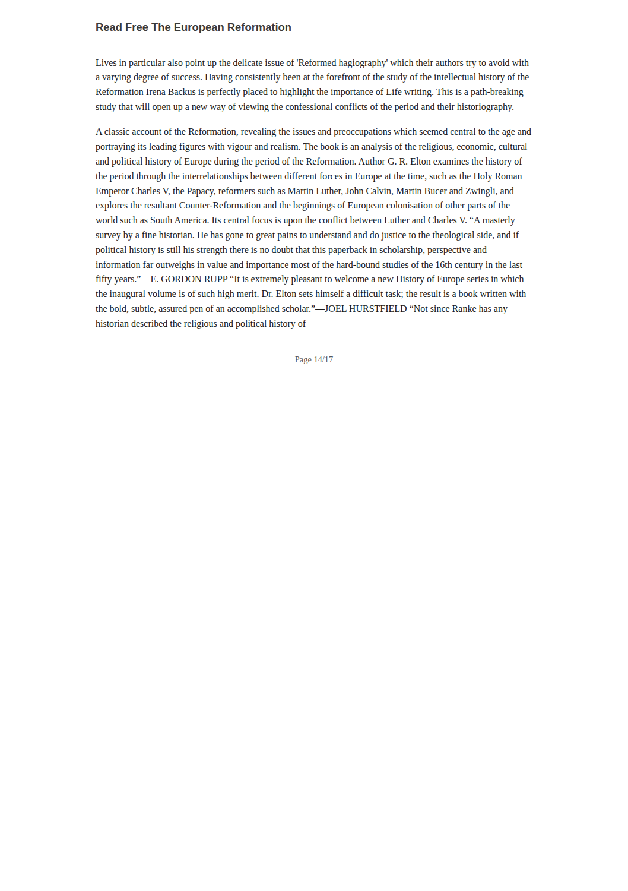Read Free The European Reformation
Lives in particular also point up the delicate issue of 'Reformed hagiography' which their authors try to avoid with a varying degree of success. Having consistently been at the forefront of the study of the intellectual history of the Reformation Irena Backus is perfectly placed to highlight the importance of Life writing. This is a path-breaking study that will open up a new way of viewing the confessional conflicts of the period and their historiography.
A classic account of the Reformation, revealing the issues and preoccupations which seemed central to the age and portraying its leading figures with vigour and realism. The book is an analysis of the religious, economic, cultural and political history of Europe during the period of the Reformation. Author G. R. Elton examines the history of the period through the interrelationships between different forces in Europe at the time, such as the Holy Roman Emperor Charles V, the Papacy, reformers such as Martin Luther, John Calvin, Martin Bucer and Zwingli, and explores the resultant Counter-Reformation and the beginnings of European colonisation of other parts of the world such as South America. Its central focus is upon the conflict between Luther and Charles V. “A masterly survey by a fine historian. He has gone to great pains to understand and do justice to the theological side, and if political history is still his strength there is no doubt that this paperback in scholarship, perspective and information far outweighs in value and importance most of the hard-bound studies of the 16th century in the last fifty years.”—E. GORDON RUPP “It is extremely pleasant to welcome a new History of Europe series in which the inaugural volume is of such high merit. Dr. Elton sets himself a difficult task; the result is a book written with the bold, subtle, assured pen of an accomplished scholar.”—JOEL HURSTFIELD “Not since Ranke has any historian described the religious and political history of
Page 14/17